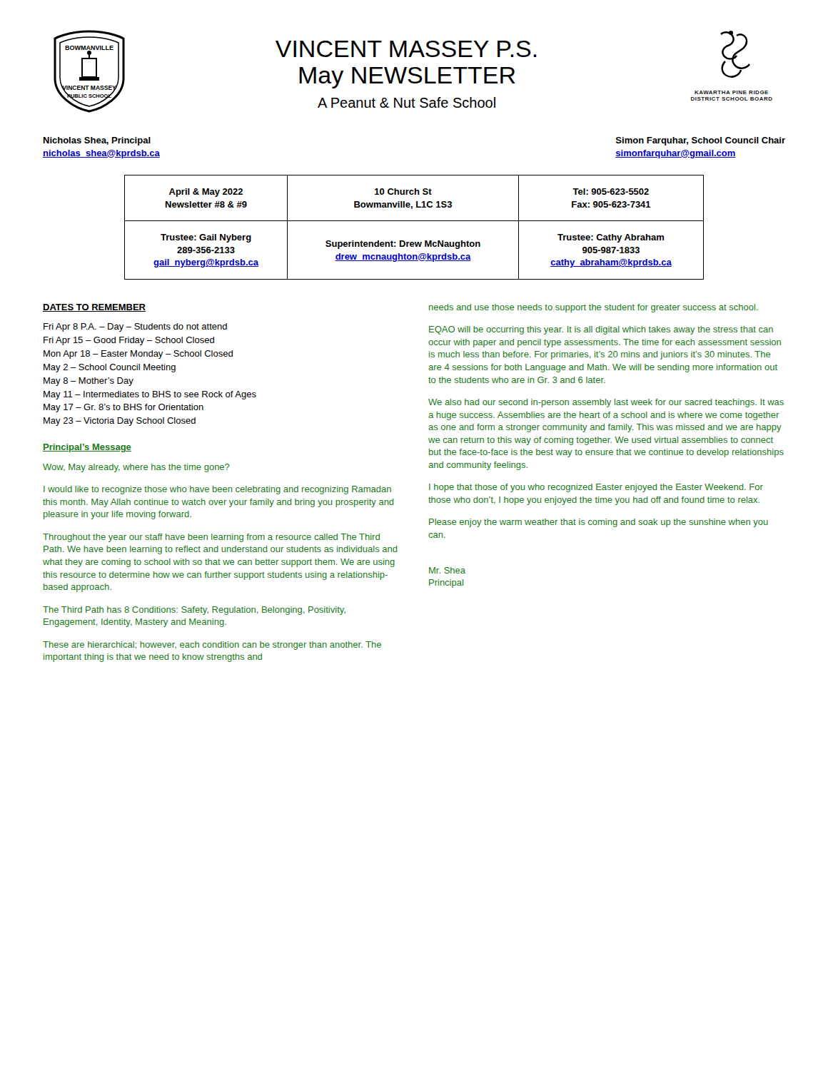BOWMANVILLE VINCENT MASSEY PUBLIC SCHOOL
VINCENT MASSEY P.S.
May NEWSLETTER
A Peanut & Nut Safe School
KAWARTHA PINE RIDGE
DISTRICT SCHOOL BOARD
Nicholas Shea, Principal
nicholas_shea@kprdsb.ca
Simon Farquhar, School Council Chair
simonfarquhar@gmail.com
| April & May 2022 Newsletter #8 & #9 | 10 Church St Bowmanville, L1C 1S3 | Tel: 905-623-5502 Fax: 905-623-7341 |
| Trustee: Gail Nyberg 289-356-2133 gail_nyberg@kprdsb.ca | Superintendent: Drew McNaughton drew_mcnaughton@kprdsb.ca | Trustee: Cathy Abraham 905-987-1833 cathy_abraham@kprdsb.ca |
DATES TO REMEMBER
Fri Apr 8 P.A. – Day – Students do not attend
Fri Apr 15 – Good Friday – School Closed
Mon Apr 18 – Easter Monday – School Closed
May 2 – School Council Meeting
May 8 – Mother’s Day
May 11 – Intermediates to BHS to see Rock of Ages
May 17 – Gr. 8’s to BHS for Orientation
May 23 – Victoria Day School Closed
Principal’s Message
Wow, May already, where has the time gone?
I would like to recognize those who have been celebrating and recognizing Ramadan this month. May Allah continue to watch over your family and bring you prosperity and pleasure in your life moving forward.
Throughout the year our staff have been learning from a resource called The Third Path. We have been learning to reflect and understand our students as individuals and what they are coming to school with so that we can better support them. We are using this resource to determine how we can further support students using a relationship-based approach.
The Third Path has 8 Conditions: Safety, Regulation, Belonging, Positivity, Engagement, Identity, Mastery and Meaning.
These are hierarchical; however, each condition can be stronger than another. The important thing is that we need to know strengths and
needs and use those needs to support the student for greater success at school.
EQAO will be occurring this year. It is all digital which takes away the stress that can occur with paper and pencil type assessments. The time for each assessment session is much less than before. For primaries, it’s 20 mins and juniors it’s 30 minutes. The are 4 sessions for both Language and Math. We will be sending more information out to the students who are in Gr. 3 and 6 later.
We also had our second in-person assembly last week for our sacred teachings. It was a huge success. Assemblies are the heart of a school and is where we come together as one and form a stronger community and family. This was missed and we are happy we can return to this way of coming together. We used virtual assemblies to connect but the face-to-face is the best way to ensure that we continue to develop relationships and community feelings.
I hope that those of you who recognized Easter enjoyed the Easter Weekend. For those who don’t, I hope you enjoyed the time you had off and found time to relax.
Please enjoy the warm weather that is coming and soak up the sunshine when you can.
Mr. Shea
Principal